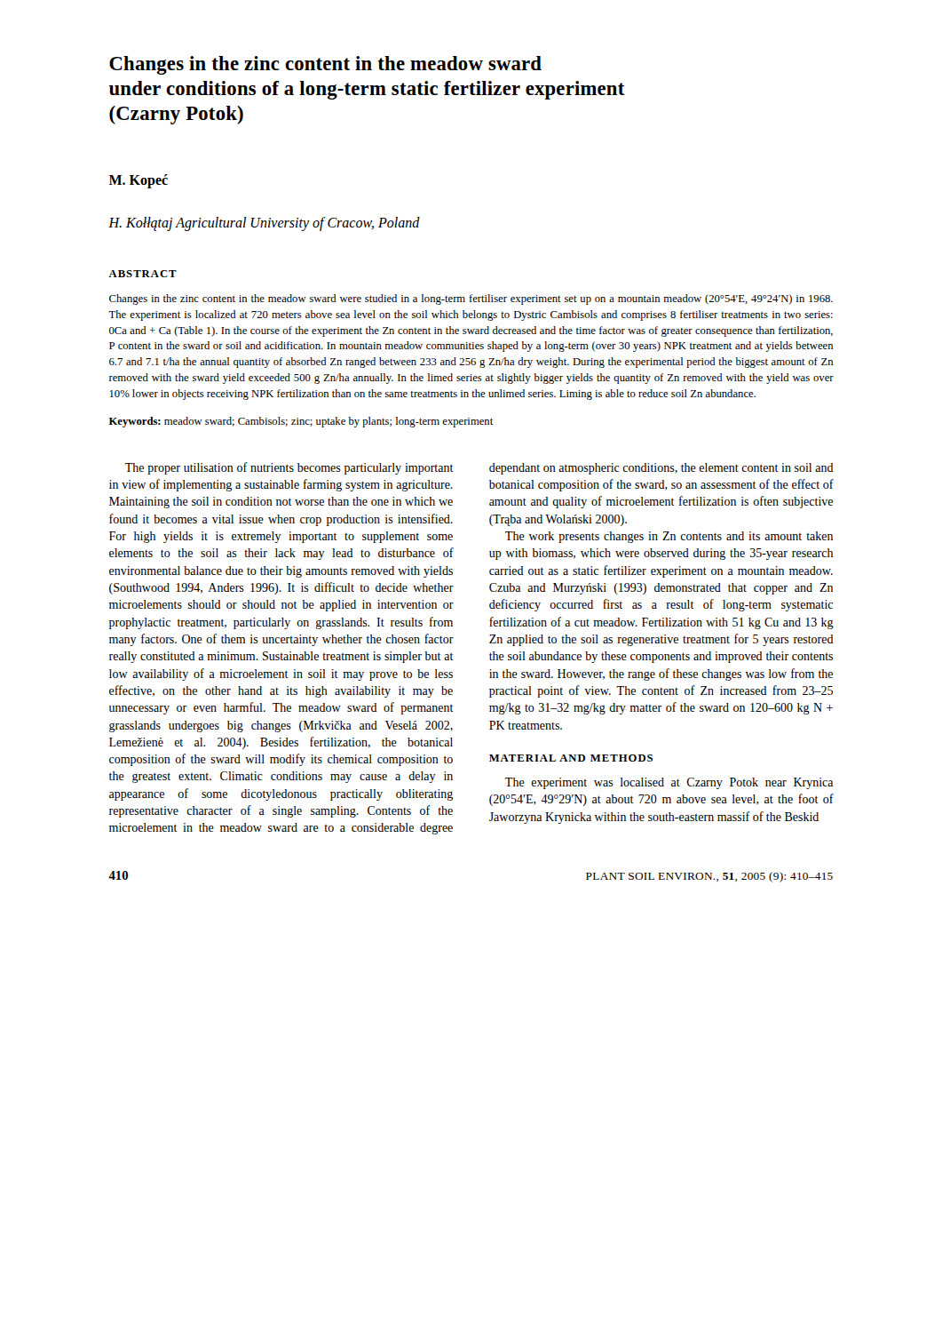Changes in the zinc content in the meadow sward
under conditions of a long-term static fertilizer experiment
(Czarny Potok)
M. Kopeć
H. Kołłątaj Agricultural University of Cracow, Poland
Abstract
Changes in the zinc content in the meadow sward were studied in a long-term fertiliser experiment set up on a mountain meadow (20°54′E, 49°24′N) in 1968. The experiment is localized at 720 meters above sea level on the soil which belongs to Dystric Cambisols and comprises 8 fertiliser treatments in two series: 0Ca and + Ca (Table 1). In the course of the experiment the Zn content in the sward decreased and the time factor was of greater consequence than fertilization, P content in the sward or soil and acidification. In mountain meadow communities shaped by a long-term (over 30 years) NPK treatment and at yields between 6.7 and 7.1 t/ha the annual quantity of absorbed Zn ranged between 233 and 256 g Zn/ha dry weight. During the experimental period the biggest amount of Zn removed with the sward yield exceeded 500 g Zn/ha annually. In the limed series at slightly bigger yields the quantity of Zn removed with the yield was over 10% lower in objects receiving NPK fertilization than on the same treatments in the unlimed series. Liming is able to reduce soil Zn abundance.
Keywords: meadow sward; Cambisols; zinc; uptake by plants; long-term experiment
The proper utilisation of nutrients becomes particularly important in view of implementing a sustainable farming system in agriculture. Maintaining the soil in condition not worse than the one in which we found it becomes a vital issue when crop production is intensified. For high yields it is extremely important to supplement some elements to the soil as their lack may lead to disturbance of environmental balance due to their big amounts removed with yields (Southwood 1994, Anders 1996). It is difficult to decide whether microelements should or should not be applied in intervention or prophylactic treatment, particularly on grasslands. It results from many factors. One of them is uncertainty whether the chosen factor really constituted a minimum. Sustainable treatment is simpler but at low availability of a microelement in soil it may prove to be less effective, on the other hand at its high availability it may be unnecessary or even harmful. The meadow sward of permanent grasslands undergoes big changes (Mrkvička and Veselá 2002, Lemežienė et al. 2004). Besides fertilization, the botanical composition of the sward will modify its chemical composition to the greatest extent. Climatic conditions may cause a delay in appearance of some dicotyledonous practically obliterating representative character of a single sampling. Contents of the microelement in the meadow sward are to a considerable degree dependant on atmospheric conditions, the element content in soil and botanical composition of the sward, so an assessment of the effect of amount and quality of microelement fertilization is often subjective (Trąba and Wolański 2000).
The work presents changes in Zn contents and its amount taken up with biomass, which were observed during the 35-year research carried out as a static fertilizer experiment on a mountain meadow. Czuba and Murzyński (1993) demonstrated that copper and Zn deficiency occurred first as a result of long-term systematic fertilization of a cut meadow. Fertilization with 51 kg Cu and 13 kg Zn applied to the soil as regenerative treatment for 5 years restored the soil abundance by these components and improved their contents in the sward. However, the range of these changes was low from the practical point of view. The content of Zn increased from 23–25 mg/kg to 31–32 mg/kg dry matter of the sward on 120–600 kg N + PK treatments.
Material and methods
The experiment was localised at Czarny Potok near Krynica (20°54′E, 49°29′N) at about 720 m above sea level, at the foot of Jaworzyna Krynicka within the south-eastern massif of the Beskid
410 PLANT SOIL ENVIRON., 51, 2005 (9): 410–415